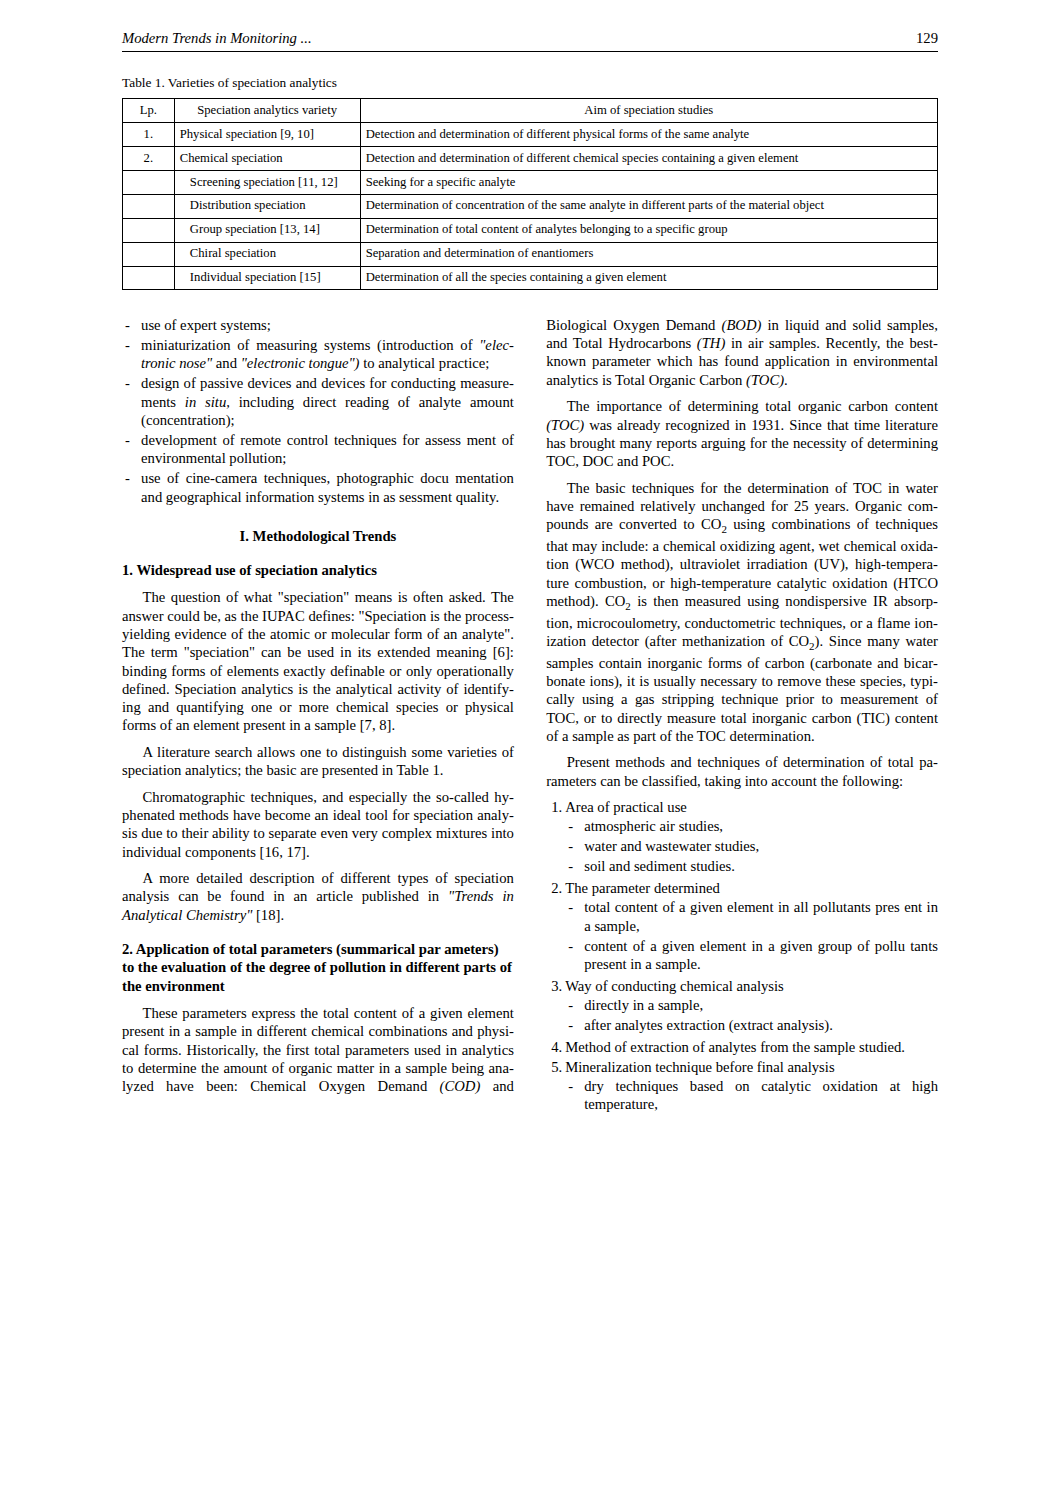Modern Trends in Monitoring ... 129
Table 1. Varieties of speciation analytics
| Lp. | Speciation analytics variety | Aim of speciation studies |
| 1. | Physical speciation [9, 10] | Detection and determination of different physical forms of the same analyte |
| 2. | Chemical speciation | Detection and determination of different chemical species containing a given element |
| | Screening speciation [11, 12] | Seeking for a specific analyte |
| | Distribution speciation | Determination of concentration of the same analyte in different parts of the material object |
| | Group speciation [13, 14] | Determination of total content of analytes belonging to a specific group |
| | Chiral speciation | Separation and determination of enantiomers |
| | Individual speciation [15] | Determination of all the species containing a given element |
use of expert systems;
miniaturization of measuring systems (introduction of "electronic nose" and "electronic tongue") to analytical practice;
design of passive devices and devices for conducting measurements in situ, including direct reading of analyte amount (concentration);
development of remote control techniques for assess ment of environmental pollution;
use of cine-camera techniques, photographic docu mentation and geographical information systems in as sessment quality.
I. Methodological Trends
1. Widespread use of speciation analytics
The question of what "speciation" means is often asked. The answer could be, as the IUPAC defines: "Speciation is the process-yielding evidence of the atomic or molecular form of an analyte". The term "speciation" can be used in its extended meaning [6]: binding forms of elements exactly definable or only operationally defined. Speciation analytics is the analytical activity of identifying and quantifying one or more chemical species or physical forms of an element present in a sample [7, 8].
A literature search allows one to distinguish some varieties of speciation analytics; the basic are presented in Table 1.
Chromatographic techniques, and especially the so-called hyphenated methods have become an ideal tool for speciation analysis due to their ability to separate even very complex mixtures into individual components [16, 17].
A more detailed description of different types of speciation analysis can be found in an article published in "Trends in Analytical Chemistry" [18].
2. Application of total parameters (summarical par ameters) to the evaluation of the degree of pollution in different parts of the environment
These parameters express the total content of a given element present in a sample in different chemical combinations and physical forms. Historically, the first total parameters used in analytics to determine the amount of organic matter in a sample being analyzed have been: Chemical Oxygen Demand (COD) and Biological Oxygen Demand (BOD) in liquid and solid samples, and Total Hydrocarbons (TH) in air samples. Recently, the best-known parameter which has found application in environmental analytics is Total Organic Carbon (TOC).
The importance of determining total organic carbon content (TOC) was already recognized in 1931. Since that time literature has brought many reports arguing for the necessity of determining TOC, DOC and POC.
The basic techniques for the determination of TOC in water have remained relatively unchanged for 25 years. Organic compounds are converted to CO2 using combinations of techniques that may include: a chemical oxidizing agent, wet chemical oxidation (WCO method), ultraviolet irradiation (UV), high-temperature combustion, or high-temperature catalytic oxidation (HTCO method). CO2 is then measured using nondispersive IR absorption, microcoulometry, conductometric techniques, or a flame ionization detector (after methanization of CO2). Since many water samples contain inorganic forms of carbon (carbonate and bicarbonate ions), it is usually necessary to remove these species, typically using a gas stripping technique prior to measurement of TOC, or to directly measure total inorganic carbon (TIC) content of a sample as part of the TOC determination.
Present methods and techniques of determination of total parameters can be classified, taking into account the following:
Area of practical use
atmospheric air studies,
water and wastewater studies,
soil and sediment studies.
The parameter determined
total content of a given element in all pollutants pres ent in a sample,
content of a given element in a given group of pollu tants present in a sample.
Way of conducting chemical analysis
directly in a sample,
after analytes extraction (extract analysis).
Method of extraction of analytes from the sample studied.
Mineralization technique before final analysis
dry techniques based on catalytic oxidation at high temperature,